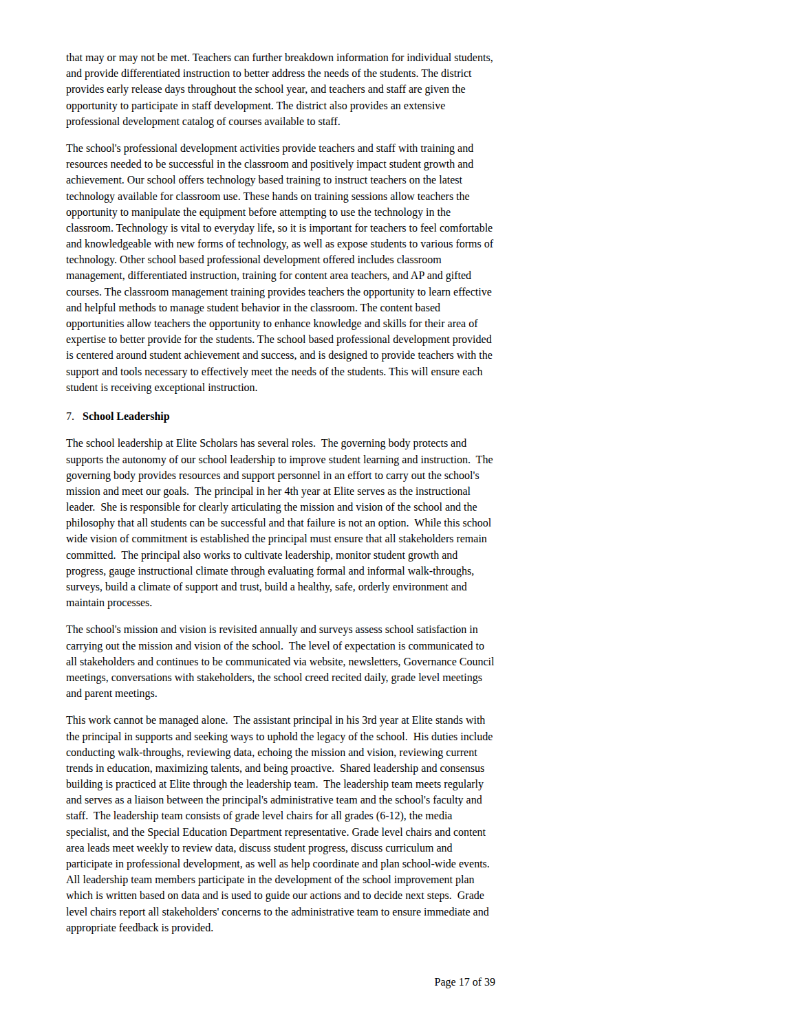that may or may not be met. Teachers can further breakdown information for individual students, and provide differentiated instruction to better address the needs of the students. The district provides early release days throughout the school year, and teachers and staff are given the opportunity to participate in staff development. The district also provides an extensive professional development catalog of courses available to staff.
The school's professional development activities provide teachers and staff with training and resources needed to be successful in the classroom and positively impact student growth and achievement. Our school offers technology based training to instruct teachers on the latest technology available for classroom use. These hands on training sessions allow teachers the opportunity to manipulate the equipment before attempting to use the technology in the classroom. Technology is vital to everyday life, so it is important for teachers to feel comfortable and knowledgeable with new forms of technology, as well as expose students to various forms of technology. Other school based professional development offered includes classroom management, differentiated instruction, training for content area teachers, and AP and gifted courses. The classroom management training provides teachers the opportunity to learn effective and helpful methods to manage student behavior in the classroom. The content based opportunities allow teachers the opportunity to enhance knowledge and skills for their area of expertise to better provide for the students. The school based professional development provided is centered around student achievement and success, and is designed to provide teachers with the support and tools necessary to effectively meet the needs of the students. This will ensure each student is receiving exceptional instruction.
7. School Leadership
The school leadership at Elite Scholars has several roles. The governing body protects and supports the autonomy of our school leadership to improve student learning and instruction. The governing body provides resources and support personnel in an effort to carry out the school's mission and meet our goals. The principal in her 4th year at Elite serves as the instructional leader. She is responsible for clearly articulating the mission and vision of the school and the philosophy that all students can be successful and that failure is not an option. While this school wide vision of commitment is established the principal must ensure that all stakeholders remain committed. The principal also works to cultivate leadership, monitor student growth and progress, gauge instructional climate through evaluating formal and informal walk-throughs, surveys, build a climate of support and trust, build a healthy, safe, orderly environment and maintain processes.
The school's mission and vision is revisited annually and surveys assess school satisfaction in carrying out the mission and vision of the school. The level of expectation is communicated to all stakeholders and continues to be communicated via website, newsletters, Governance Council meetings, conversations with stakeholders, the school creed recited daily, grade level meetings and parent meetings.
This work cannot be managed alone. The assistant principal in his 3rd year at Elite stands with the principal in supports and seeking ways to uphold the legacy of the school. His duties include conducting walk-throughs, reviewing data, echoing the mission and vision, reviewing current trends in education, maximizing talents, and being proactive. Shared leadership and consensus building is practiced at Elite through the leadership team. The leadership team meets regularly and serves as a liaison between the principal's administrative team and the school's faculty and staff. The leadership team consists of grade level chairs for all grades (6-12), the media specialist, and the Special Education Department representative. Grade level chairs and content area leads meet weekly to review data, discuss student progress, discuss curriculum and participate in professional development, as well as help coordinate and plan school-wide events. All leadership team members participate in the development of the school improvement plan which is written based on data and is used to guide our actions and to decide next steps. Grade level chairs report all stakeholders' concerns to the administrative team to ensure immediate and appropriate feedback is provided.
Page 17 of 39